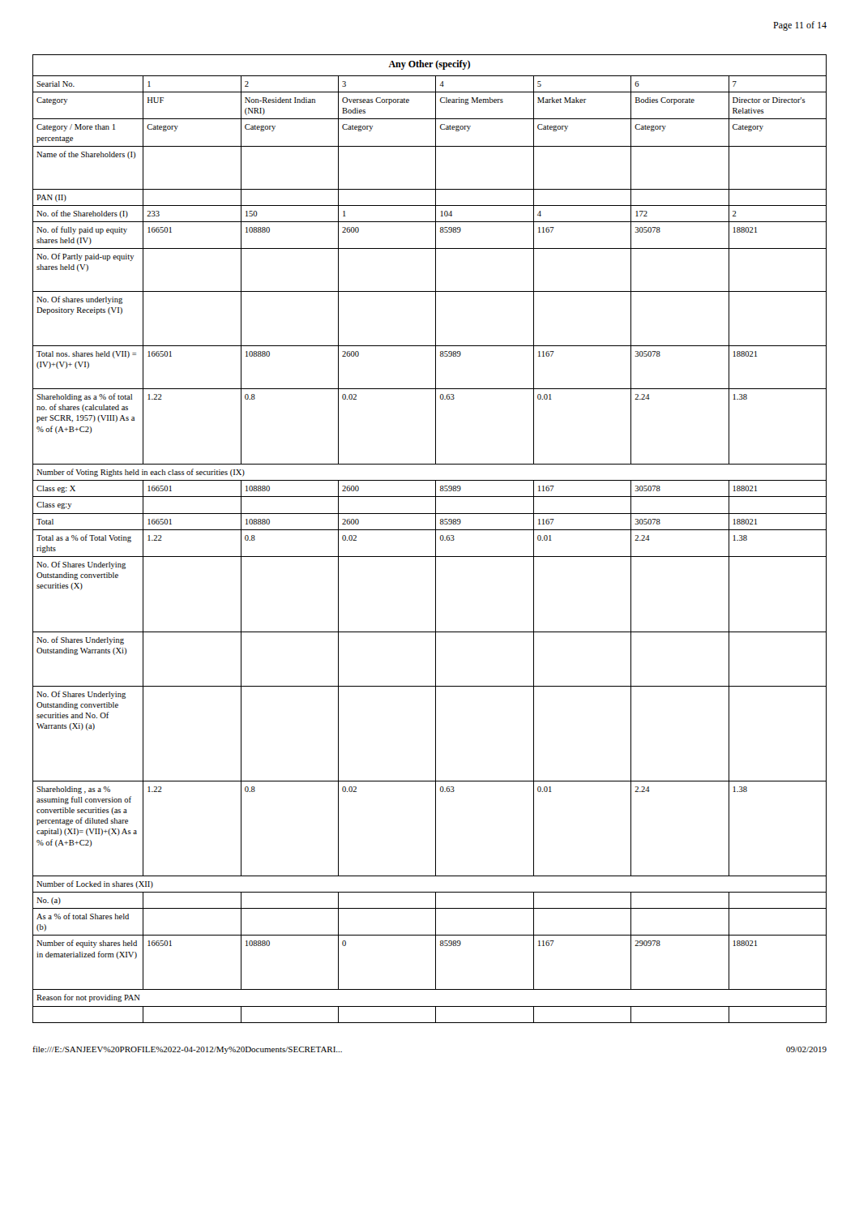Page 11 of 14
Any Other (specify)
| Searial No. | 1 | 2 | 3 | 4 | 5 | 6 | 7 |
| Category | HUF | Non-Resident Indian (NRI) | Overseas Corporate Bodies | Clearing Members | Market Maker | Bodies Corporate | Director or Director's Relatives |
| Category / More than 1 percentage | Category | Category | Category | Category | Category | Category | Category |
| Name of the Shareholders (I) | | | | | | | |
| PAN (II) | | | | | | | |
| No. of the Shareholders (I) | 233 | 150 | 1 | 104 | 4 | 172 | 2 |
| No. of fully paid up equity shares held (IV) | 166501 | 108880 | 2600 | 85989 | 1167 | 305078 | 188021 |
| No. Of Partly paid-up equity shares held (V) | | | | | | | |
| No. Of shares underlying Depository Receipts (VI) | | | | | | | |
| Total nos. shares held (VII) = (IV)+(V)+ (VI) | 166501 | 108880 | 2600 | 85989 | 1167 | 305078 | 188021 |
| Shareholding as a % of total no. of shares (calculated as per SCRR, 1957) (VIII) As a % of (A+B+C2) | 1.22 | 0.8 | 0.02 | 0.63 | 0.01 | 2.24 | 1.38 |
| Number of Voting Rights held in each class of securities (IX) |
| Class eg: X | 166501 | 108880 | 2600 | 85989 | 1167 | 305078 | 188021 |
| Class eg:y | | | | | | | |
| Total | 166501 | 108880 | 2600 | 85989 | 1167 | 305078 | 188021 |
| Total as a % of Total Voting rights | 1.22 | 0.8 | 0.02 | 0.63 | 0.01 | 2.24 | 1.38 |
| No. Of Shares Underlying Outstanding convertible securities (X) | | | | | | | |
| No. of Shares Underlying Outstanding Warrants (Xi) | | | | | | | |
| No. Of Shares Underlying Outstanding convertible securities and No. Of Warrants (Xi) (a) | | | | | | | |
| Shareholding , as a % assuming full conversion of convertible securities (as a percentage of diluted share capital) (XI)= (VII)+(X) As a % of (A+B+C2) | 1.22 | 0.8 | 0.02 | 0.63 | 0.01 | 2.24 | 1.38 |
| Number of Locked in shares (XII) |
| No. (a) | | | | | | | |
| As a % of total Shares held (b) | | | | | | | |
| Number of equity shares held in dematerialized form (XIV) | 166501 | 108880 | 0 | 85989 | 1167 | 290978 | 188021 |
| Reason for not providing PAN |
file:///E:/SANJEEV%20PROFILE%2022-04-2012/My%20Documents/SECRETARI... 09/02/2019